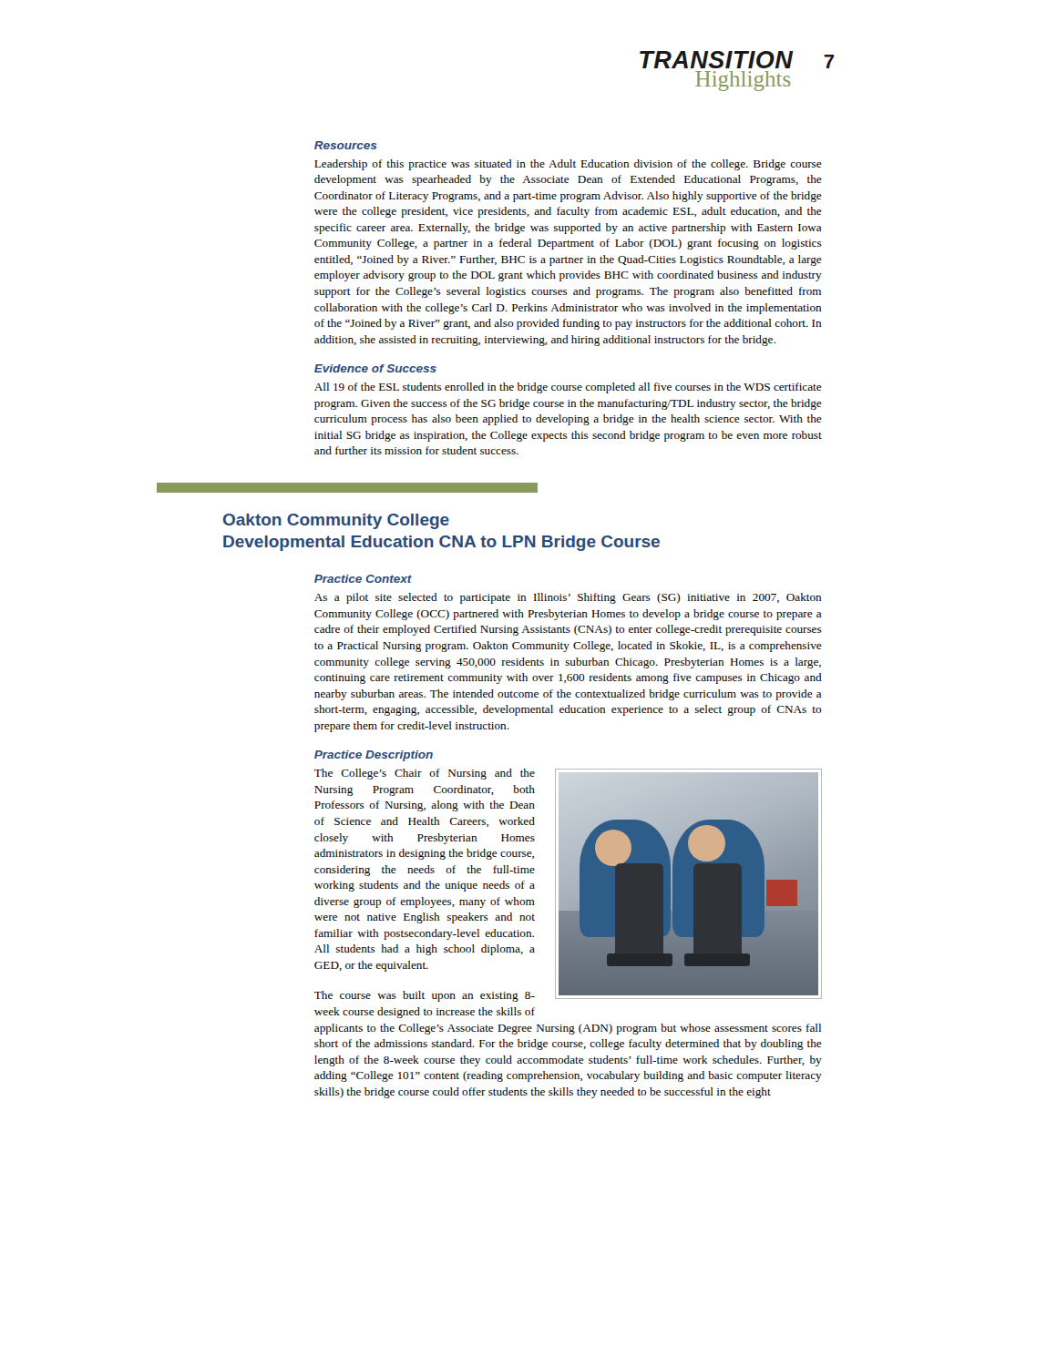TRANSITION
Highlights
7
Resources
Leadership of this practice was situated in the Adult Education division of the college. Bridge course development was spearheaded by the Associate Dean of Extended Educational Programs, the Coordinator of Literacy Programs, and a part-time program Advisor. Also highly supportive of the bridge were the college president, vice presidents, and faculty from academic ESL, adult education, and the specific career area. Externally, the bridge was supported by an active partnership with Eastern Iowa Community College, a partner in a federal Department of Labor (DOL) grant focusing on logistics entitled, “Joined by a River.” Further, BHC is a partner in the Quad-Cities Logistics Roundtable, a large employer advisory group to the DOL grant which provides BHC with coordinated business and industry support for the College’s several logistics courses and programs. The program also benefitted from collaboration with the college’s Carl D. Perkins Administrator who was involved in the implementation of the “Joined by a River” grant, and also provided funding to pay instructors for the additional cohort. In addition, she assisted in recruiting, interviewing, and hiring additional instructors for the bridge.
Evidence of Success
All 19 of the ESL students enrolled in the bridge course completed all five courses in the WDS certificate program. Given the success of the SG bridge course in the manufacturing/TDL industry sector, the bridge curriculum process has also been applied to developing a bridge in the health science sector. With the initial SG bridge as inspiration, the College expects this second bridge program to be even more robust and further its mission for student success.
Oakton Community College Developmental Education CNA to LPN Bridge Course
Practice Context
As a pilot site selected to participate in Illinois’ Shifting Gears (SG) initiative in 2007, Oakton Community College (OCC) partnered with Presbyterian Homes to develop a bridge course to prepare a cadre of their employed Certified Nursing Assistants (CNAs) to enter college-credit prerequisite courses to a Practical Nursing program. Oakton Community College, located in Skokie, IL, is a comprehensive community college serving 450,000 residents in suburban Chicago. Presbyterian Homes is a large, continuing care retirement community with over 1,600 residents among five campuses in Chicago and nearby suburban areas. The intended outcome of the contextualized bridge curriculum was to provide a short-term, engaging, accessible, developmental education experience to a select group of CNAs to prepare them for credit-level instruction.
Practice Description
The College’s Chair of Nursing and the Nursing Program Coordinator, both Professors of Nursing, along with the Dean of Science and Health Careers, worked closely with Presbyterian Homes administrators in designing the bridge course, considering the needs of the full-time working students and the unique needs of a diverse group of employees, many of whom were not native English speakers and not familiar with postsecondary-level education. All students had a high school diploma, a GED, or the equivalent.
The course was built upon an existing 8-week course designed to increase the skills of applicants to the College’s Associate Degree Nursing (ADN) program but whose assessment scores fall short of the admissions standard. For the bridge course, college faculty determined that by doubling the length of the 8-week course they could accommodate students’ full-time work schedules. Further, by adding “College 101” content (reading comprehension, vocabulary building and basic computer literacy skills) the bridge course could offer students the skills they needed to be successful in the eight